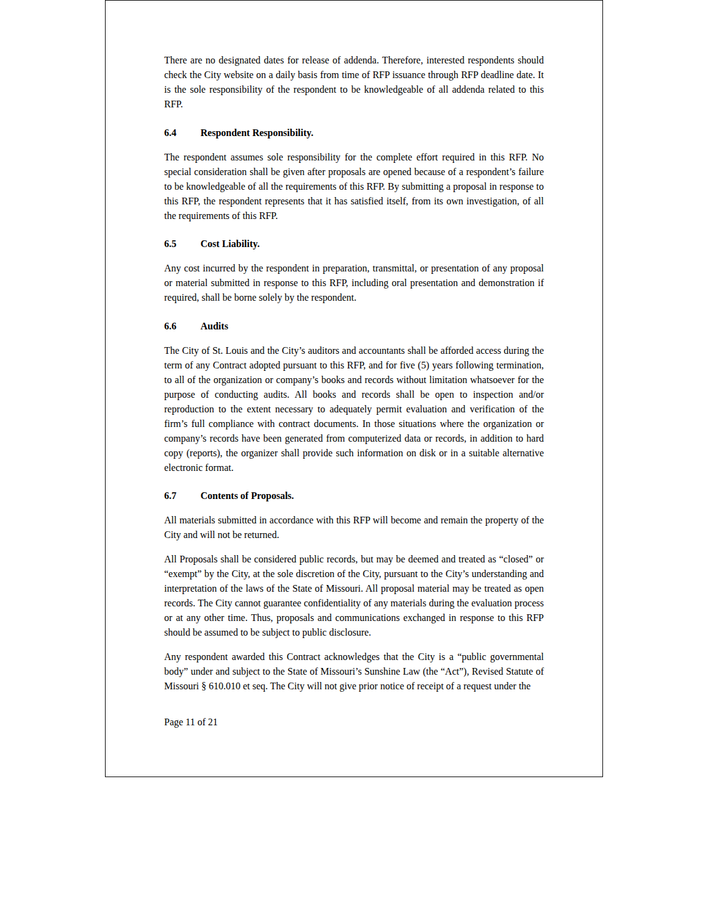There are no designated dates for release of addenda. Therefore, interested respondents should check the City website on a daily basis from time of RFP issuance through RFP deadline date. It is the sole responsibility of the respondent to be knowledgeable of all addenda related to this RFP.
6.4 Respondent Responsibility.
The respondent assumes sole responsibility for the complete effort required in this RFP. No special consideration shall be given after proposals are opened because of a respondent’s failure to be knowledgeable of all the requirements of this RFP. By submitting a proposal in response to this RFP, the respondent represents that it has satisfied itself, from its own investigation, of all the requirements of this RFP.
6.5 Cost Liability.
Any cost incurred by the respondent in preparation, transmittal, or presentation of any proposal or material submitted in response to this RFP, including oral presentation and demonstration if required, shall be borne solely by the respondent.
6.6 Audits
The City of St. Louis and the City’s auditors and accountants shall be afforded access during the term of any Contract adopted pursuant to this RFP, and for five (5) years following termination, to all of the organization or company’s books and records without limitation whatsoever for the purpose of conducting audits. All books and records shall be open to inspection and/or reproduction to the extent necessary to adequately permit evaluation and verification of the firm’s full compliance with contract documents. In those situations where the organization or company’s records have been generated from computerized data or records, in addition to hard copy (reports), the organizer shall provide such information on disk or in a suitable alternative electronic format.
6.7 Contents of Proposals.
All materials submitted in accordance with this RFP will become and remain the property of the City and will not be returned.
All Proposals shall be considered public records, but may be deemed and treated as “closed” or “exempt” by the City, at the sole discretion of the City, pursuant to the City’s understanding and interpretation of the laws of the State of Missouri. All proposal material may be treated as open records. The City cannot guarantee confidentiality of any materials during the evaluation process or at any other time. Thus, proposals and communications exchanged in response to this RFP should be assumed to be subject to public disclosure.
Any respondent awarded this Contract acknowledges that the City is a “public governmental body” under and subject to the State of Missouri’s Sunshine Law (the “Act”), Revised Statute of Missouri § 610.010 et seq. The City will not give prior notice of receipt of a request under the
Page 11 of 21